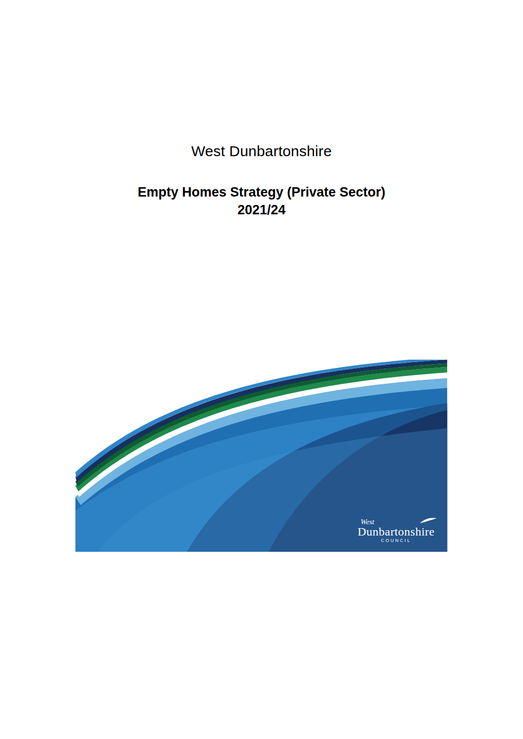West Dunbartonshire
Empty Homes Strategy (Private Sector)
2021/24
West Dunbartonshire COUNCIL